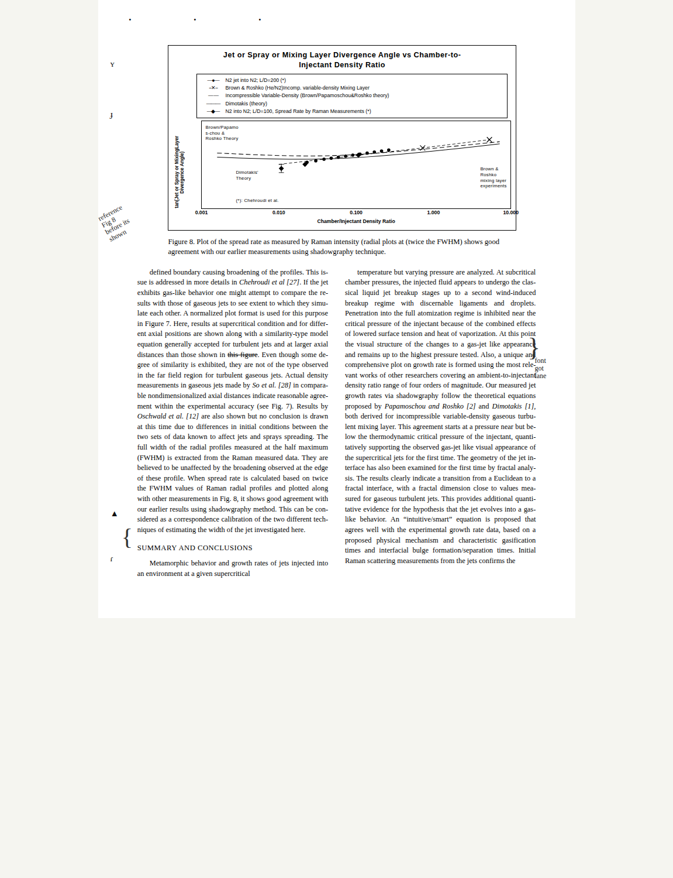• • •
ʏ
ɟ
▲
ɾ
Jet or Spray or Mixing Layer Divergence Angle vs Chamber-to-
Injectant Density Ratio
—●—N2 jet into N2; L/D=200 (*)
--✕--Brown & Roshko (He/N2)Incomp. variable-density Mixing Layer
— —Incompressible Variable-Density (Brown/Papamoschou&Roshko theory)
———Dimotakis (theory)
—◆—N2 into N2; L/D=100, Spread Rate by Raman Measurements (*)
tan(Jet or Spray or MixingLayer Divergence Angle)
0.10
0.01
Brown/Papamo
s-chou &
Roshko Theory
Brown &
Roshko
mixing layer
experiments
Dimotakis'
Theory
(*): Chehroudi et al.
0.001
0.010
0.100
1.000
10.000
Chamber/Injectant Density Ratio
reference
Fig 8
before its
shown
Figure 8. Plot of the spread rate as measured by Raman intensity (radial plots at (twice the FWHM) shows good agreement with our earlier measurements using shadowgraphy technique.
}
font
got
lane
{
defined boundary causing broadening of the profiles. This issue is addressed in more details in Chehroudi et al [27]. If the jet exhibits gas-like behavior one might attempt to compare the results with those of gaseous jets to see extent to which they simulate each other. A normalized plot format is used for this purpose in Figure 7. Here, results at supercritical condition and for different axial positions are shown along with a similarity-type model equation generally accepted for turbulent jets and at larger axial distances than those shown in this figure. Even though some degree of similarity is exhibited, they are not of the type observed in the far field region for turbulent gaseous jets. Actual density measurements in gaseous jets made by So et al. [28] in comparable nondimensionalized axial distances indicate reasonable agreement within the experimental accuracy (see Fig. 7). Results by Oschwald et al. [12] are also shown but no conclusion is drawn at this time due to differences in initial conditions between the two sets of data known to affect jets and sprays spreading. The full width of the radial profiles measured at the half maximum (FWHM) is extracted from the Raman measured data. They are believed to be unaffected by the broadening observed at the edge of these profile. When spread rate is calculated based on twice the FWHM values of Raman radial profiles and plotted along with other measurements in Fig. 8, it shows good agreement with our earlier results using shadowgraphy method. This can be considered as a correspondence calibration of the two different techniques of estimating the width of the jet investigated here.
SUMMARY AND CONCLUSIONS
Metamorphic behavior and growth rates of jets injected into an environment at a given supercritical
temperature but varying pressure are analyzed. At subcritical chamber pressures, the injected fluid appears to undergo the classical liquid jet breakup stages up to a second wind-induced breakup regime with discernable ligaments and droplets. Penetration into the full atomization regime is inhibited near the critical pressure of the injectant because of the combined effects of lowered surface tension and heat of vaporization. At this point the visual structure of the changes to a gas-jet like appearance and remains up to the highest pressure tested. Also, a unique and comprehensive plot on growth rate is formed using the most relevant works of other researchers covering an ambient-to-injectant density ratio range of four orders of magnitude. Our measured jet growth rates via shadowgraphy follow the theoretical equations proposed by Papamoschou and Roshko [2] and Dimotakis [1], both derived for incompressible variable-density gaseous turbulent mixing layer. This agreement starts at a pressure near but below the thermodynamic critical pressure of the injectant, quantitatively supporting the observed gas-jet like visual appearance of the supercritical jets for the first time. The geometry of the jet interface has also been examined for the first time by fractal analysis. The results clearly indicate a transition from a Euclidean to a fractal interface, with a fractal dimension close to values measured for gaseous turbulent jets. This provides additional quantitative evidence for the hypothesis that the jet evolves into a gas-like behavior. An “intuitive/smart” equation is proposed that agrees well with the experimental growth rate data, based on a proposed physical mechanism and characteristic gasification times and interfacial bulge formation/separation times. Initial Raman scattering measurements from the jets confirms the